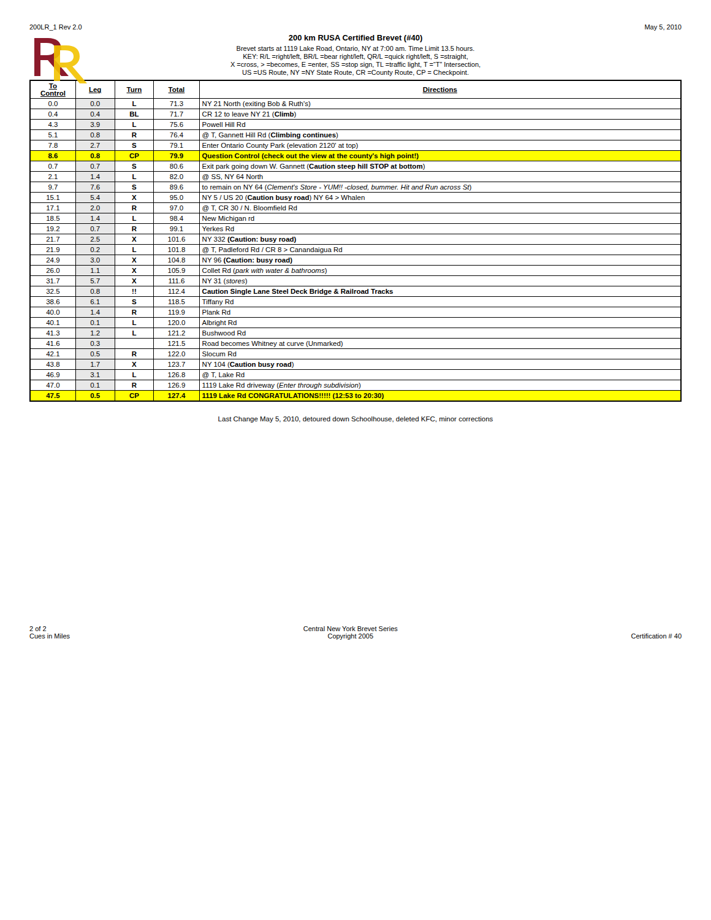200LR_1 Rev 2.0
May 5, 2010
200 km RUSA Certified Brevet (#40)
Brevet starts at 1119 Lake Road, Ontario, NY at 7:00 am. Time Limit 13.5 hours.
KEY: R/L =right/left, BR/L =bear right/left, QR/L =quick right/left, S =straight,
X =cross, > =becomes, E =enter, SS =stop sign, TL =traffic light, T =“T” Intersection,
US =US Route, NY =NY State Route, CR =County Route, CP = Checkpoint.
| To Control | Leg | Turn | Total | Directions |
| --- | --- | --- | --- | --- |
| 0.0 | 0.0 | L | 71.3 | NY 21 North (exiting Bob & Ruth's) |
| 0.4 | 0.4 | BL | 71.7 | CR 12 to leave NY 21 ( Climb ) |
| 4.3 | 3.9 | L | 75.6 | Powell Hill Rd |
| 5.1 | 0.8 | R | 76.4 | @ T, Gannett Hill Rd ( Climbing continues ) |
| 7.8 | 2.7 | S | 79.1 | Enter Ontario County Park (elevation 2120' at top) |
| 8.6 | 0.8 | CP | 79.9 | Question Control (check out the view at the county's high point!) |
| 0.7 | 0.7 | S | 80.6 | Exit park going down W. Gannett ( Caution steep hill STOP at bottom ) |
| 2.1 | 1.4 | L | 82.0 | @ SS, NY 64 North |
| 9.7 | 7.6 | S | 89.6 | to remain on NY 64 ( Clement's Store - YUM!! -closed, bummer. Hit and Run across St ) |
| 15.1 | 5.4 | X | 95.0 | NY 5 / US 20 ( Caution busy road ) NY 64 > Whalen |
| 17.1 | 2.0 | R | 97.0 | @ T, CR 30 / N. Bloomfield Rd |
| 18.5 | 1.4 | L | 98.4 | New Michigan rd |
| 19.2 | 0.7 | R | 99.1 | Yerkes Rd |
| 21.7 | 2.5 | X | 101.6 | NY 332 (Caution: busy road) |
| 21.9 | 0.2 | L | 101.8 | @ T, Padleford Rd / CR 8 > Canandaigua Rd |
| 24.9 | 3.0 | X | 104.8 | NY 96 (Caution: busy road) |
| 26.0 | 1.1 | X | 105.9 | Collet Rd ( park with water & bathrooms ) |
| 31.7 | 5.7 | X | 111.6 | NY 31 ( stores ) |
| 32.5 | 0.8 | !! | 112.4 | Caution Single Lane Steel Deck Bridge & Railroad Tracks |
| 38.6 | 6.1 | S | 118.5 | Tiffany Rd |
| 40.0 | 1.4 | R | 119.9 | Plank Rd |
| 40.1 | 0.1 | L | 120.0 | Albright Rd |
| 41.3 | 1.2 | L | 121.2 | Bushwood Rd |
| 41.6 | 0.3 | | 121.5 | Road becomes Whitney at curve (Unmarked) |
| 42.1 | 0.5 | R | 122.0 | Slocum Rd |
| 43.8 | 1.7 | X | 123.7 | NY 104 ( Caution busy road ) |
| 46.9 | 3.1 | L | 126.8 | @ T, Lake Rd |
| 47.0 | 0.1 | R | 126.9 | 1119 Lake Rd driveway ( Enter through subdivision ) |
| 47.5 | 0.5 | CP | 127.4 | 1119 Lake Rd CONGRATULATIONS!!!!! (12:53 to 20:30) |
Last Change May 5, 2010, detoured down Schoolhouse, deleted KFC, minor corrections
2 of 2
Cues in Miles
Central New York Brevet Series
Copyright 2005
Certification # 40